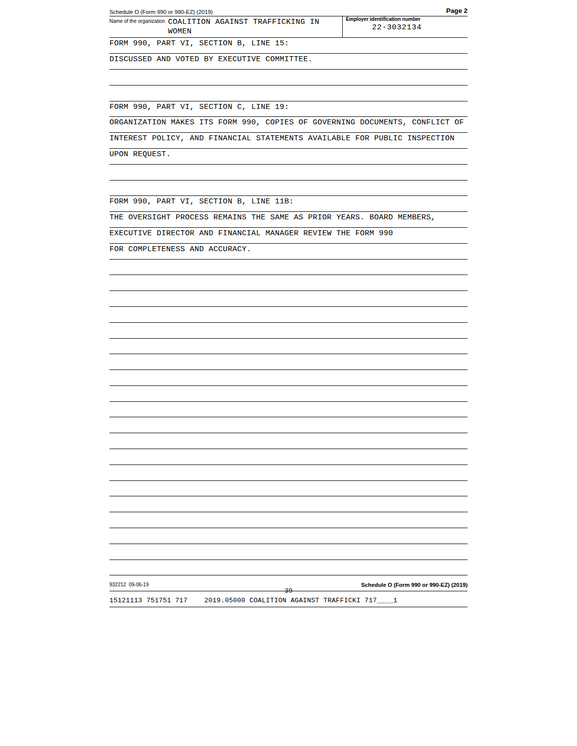Schedule O (Form 990 or 990-EZ) (2019)
Page 2
Name of the organization
COALITION AGAINST TRAFFICKING IN
WOMEN
Employer identification number 22-3032134
FORM 990, PART VI, SECTION B, LINE 15:
DISCUSSED AND VOTED BY EXECUTIVE COMMITTEE.
FORM 990, PART VI, SECTION C, LINE 19:
ORGANIZATION MAKES ITS FORM 990, COPIES OF GOVERNING DOCUMENTS, CONFLICT OF
INTEREST POLICY, AND FINANCIAL STATEMENTS AVAILABLE FOR PUBLIC INSPECTION
UPON REQUEST.
FORM 990, PART VI, SECTION B, LINE 11B:
THE OVERSIGHT PROCESS REMAINS THE SAME AS PRIOR YEARS. BOARD MEMBERS,
EXECUTIVE DIRECTOR AND FINANCIAL MANAGER REVIEW THE FORM 990
FOR COMPLETENESS AND ACCURACY.
932212 09-06-19
Schedule O (Form 990 or 990-EZ) (2019)
39
15121113 751751 717
2019.05000 COALITION AGAINST TRAFFICKI 717____1